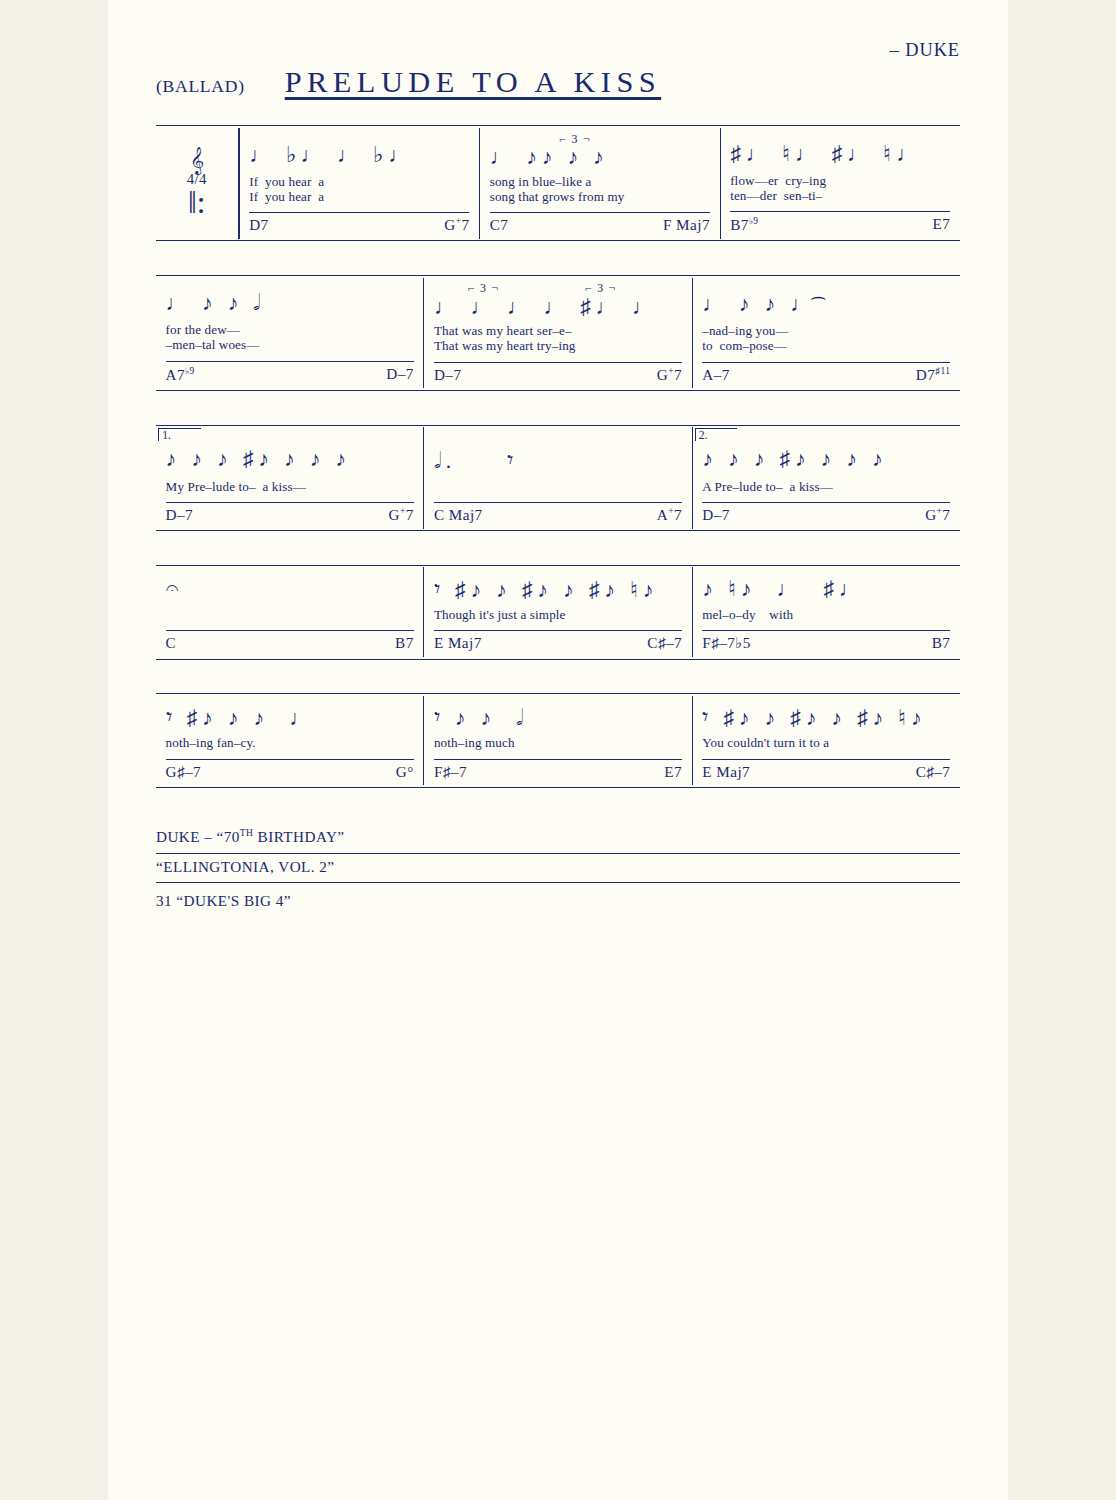– DUKE
(BALLAD)
Prelude to a Kiss
𝄞 4/4
♩ ♭♩ ♩ ♭♩
If you hear a
If you hear a
D7 G+7
♩ ♪♪ ♪ ♪
song in blue–like a
song that grows from my
C7 F Maj7
♯♩ ♮♩ ♯♩ ♮♩
flow—er cry–ing
ten—der sen–ti–
B7♭9 E7
♩ ♪ ♪ 𝅗𝅥
for the dew—
–men–tal woes—
A7♭9 D–7
♩ ♩ ♩ ♩ ♯♩ ♩
That was my heart ser–e–
That was my heart try–ing
D–7 G+7
♩ ♪ ♪ ♩͡
–nad–ing you—
to com–pose—
A–7 D7♯11
♪ ♪ ♪ ♯♪ ♪ ♪ ♪
My Pre–lude to– a kiss—
D–7 G+7
𝅗𝅥. 𝄾
C Maj7 A+7
♪ ♪ ♪ ♯♪ ♪ ♪ ♪
A Pre–lude to– a kiss—
D–7 G+7
𝄐
CB7
𝄾 ♯♪ ♪ ♯♪ ♪ ♯♪ ♮♪
Though it's just a simple
E Maj7 C♯–7
♪ ♮♪ ♩ ♯♩
mel–o–dy with
F♯–7♭5 B7
𝄾 ♯♪ ♪ ♪ ♩
noth–ing fan–cy.
G♯–7 G°
𝄾 ♪ ♪ 𝅗𝅥
noth–ing much
F♯–7 E7
𝄾 ♯♪ ♪ ♯♪ ♪ ♯♪ ♮♪
You couldn't turn it to a
E Maj7 C♯–7
DUKE – “70TH BIRTHDAY”
“ELLINGTONIA, VOL. 2”
31 “DUKE'S BIG 4”